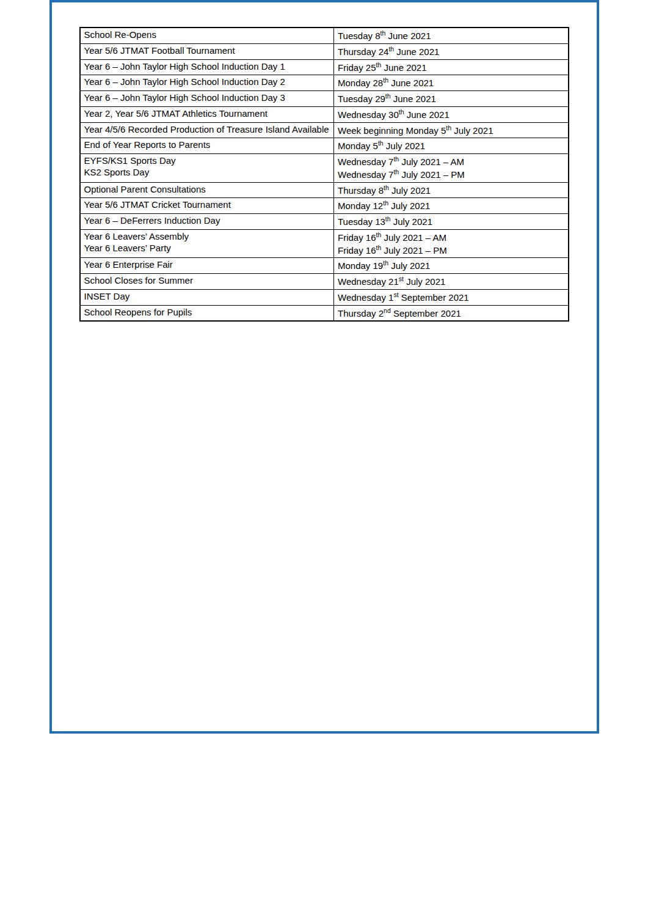| School Re-Opens | Tuesday 8 th June 2021 |
| Year 5/6 JTMAT Football Tournament | Thursday 24 th June 2021 |
| Year 6 – John Taylor High School Induction Day 1 | Friday 25 th June 2021 |
| Year 6 – John Taylor High School Induction Day 2 | Monday 28 th June 2021 |
| Year 6 – John Taylor High School Induction Day 3 | Tuesday 29 th June 2021 |
| Year 2, Year 5/6 JTMAT Athletics Tournament | Wednesday 30 th June 2021 |
| Year 4/5/6 Recorded Production of Treasure Island Available | Week beginning Monday 5 th July 2021 |
| End of Year Reports to Parents | Monday 5 th July 2021 |
| EYFS/KS1 Sports Day KS2 Sports Day | Wednesday 7 th July 2021 – AM Wednesday 7 th July 2021 – PM |
| Optional Parent Consultations | Thursday 8 th July 2021 |
| Year 5/6 JTMAT Cricket Tournament | Monday 12 th July 2021 |
| Year 6 – DeFerrers Induction Day | Tuesday 13 th July 2021 |
| Year 6 Leavers’ Assembly Year 6 Leavers’ Party | Friday 16 th July 2021 – AM Friday 16 th July 2021 – PM |
| Year 6 Enterprise Fair | Monday 19 th July 2021 |
| School Closes for Summer | Wednesday 21 st July 2021 |
| INSET Day | Wednesday 1 st September 2021 |
| School Reopens for Pupils | Thursday 2 nd September 2021 |